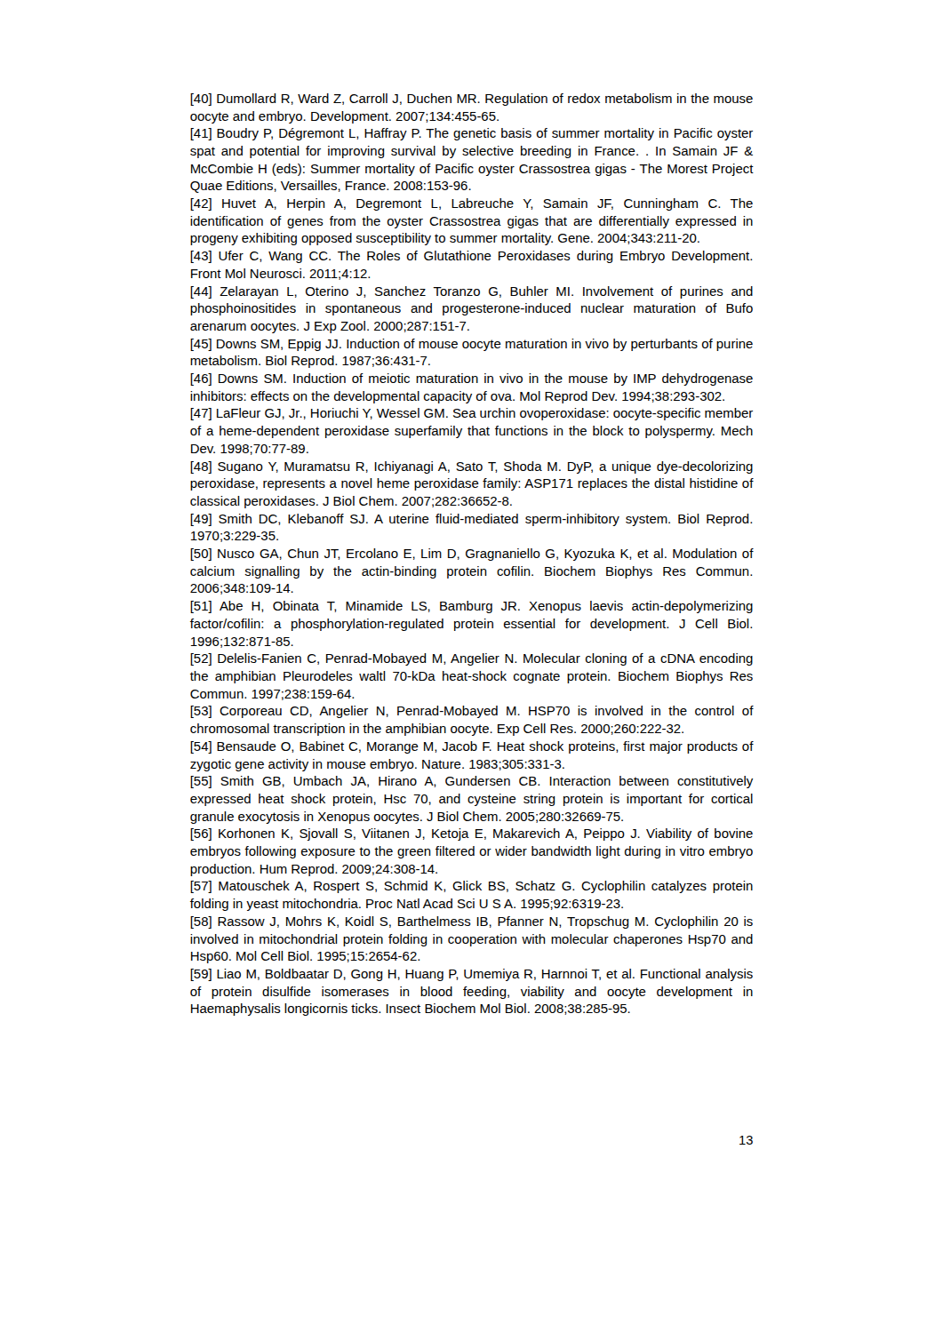[40] Dumollard R, Ward Z, Carroll J, Duchen MR. Regulation of redox metabolism in the mouse oocyte and embryo. Development. 2007;134:455-65.
[41] Boudry P, Dégremont L, Haffray P. The genetic basis of summer mortality in Pacific oyster spat and potential for improving survival by selective breeding in France. . In Samain JF & McCombie H (eds): Summer mortality of Pacific oyster Crassostrea gigas - The Morest Project Quae Editions, Versailles, France. 2008:153-96.
[42] Huvet A, Herpin A, Degremont L, Labreuche Y, Samain JF, Cunningham C. The identification of genes from the oyster Crassostrea gigas that are differentially expressed in progeny exhibiting opposed susceptibility to summer mortality. Gene. 2004;343:211-20.
[43] Ufer C, Wang CC. The Roles of Glutathione Peroxidases during Embryo Development. Front Mol Neurosci. 2011;4:12.
[44] Zelarayan L, Oterino J, Sanchez Toranzo G, Buhler MI. Involvement of purines and phosphoinositides in spontaneous and progesterone-induced nuclear maturation of Bufo arenarum oocytes. J Exp Zool. 2000;287:151-7.
[45] Downs SM, Eppig JJ. Induction of mouse oocyte maturation in vivo by perturbants of purine metabolism. Biol Reprod. 1987;36:431-7.
[46] Downs SM. Induction of meiotic maturation in vivo in the mouse by IMP dehydrogenase inhibitors: effects on the developmental capacity of ova. Mol Reprod Dev. 1994;38:293-302.
[47] LaFleur GJ, Jr., Horiuchi Y, Wessel GM. Sea urchin ovoperoxidase: oocyte-specific member of a heme-dependent peroxidase superfamily that functions in the block to polyspermy. Mech Dev. 1998;70:77-89.
[48] Sugano Y, Muramatsu R, Ichiyanagi A, Sato T, Shoda M. DyP, a unique dye-decolorizing peroxidase, represents a novel heme peroxidase family: ASP171 replaces the distal histidine of classical peroxidases. J Biol Chem. 2007;282:36652-8.
[49] Smith DC, Klebanoff SJ. A uterine fluid-mediated sperm-inhibitory system. Biol Reprod. 1970;3:229-35.
[50] Nusco GA, Chun JT, Ercolano E, Lim D, Gragnaniello G, Kyozuka K, et al. Modulation of calcium signalling by the actin-binding protein cofilin. Biochem Biophys Res Commun. 2006;348:109-14.
[51] Abe H, Obinata T, Minamide LS, Bamburg JR. Xenopus laevis actin-depolymerizing factor/cofilin: a phosphorylation-regulated protein essential for development. J Cell Biol. 1996;132:871-85.
[52] Delelis-Fanien C, Penrad-Mobayed M, Angelier N. Molecular cloning of a cDNA encoding the amphibian Pleurodeles waltl 70-kDa heat-shock cognate protein. Biochem Biophys Res Commun. 1997;238:159-64.
[53] Corporeau CD, Angelier N, Penrad-Mobayed M. HSP70 is involved in the control of chromosomal transcription in the amphibian oocyte. Exp Cell Res. 2000;260:222-32.
[54] Bensaude O, Babinet C, Morange M, Jacob F. Heat shock proteins, first major products of zygotic gene activity in mouse embryo. Nature. 1983;305:331-3.
[55] Smith GB, Umbach JA, Hirano A, Gundersen CB. Interaction between constitutively expressed heat shock protein, Hsc 70, and cysteine string protein is important for cortical granule exocytosis in Xenopus oocytes. J Biol Chem. 2005;280:32669-75.
[56] Korhonen K, Sjovall S, Viitanen J, Ketoja E, Makarevich A, Peippo J. Viability of bovine embryos following exposure to the green filtered or wider bandwidth light during in vitro embryo production. Hum Reprod. 2009;24:308-14.
[57] Matouschek A, Rospert S, Schmid K, Glick BS, Schatz G. Cyclophilin catalyzes protein folding in yeast mitochondria. Proc Natl Acad Sci U S A. 1995;92:6319-23.
[58] Rassow J, Mohrs K, Koidl S, Barthelmess IB, Pfanner N, Tropschug M. Cyclophilin 20 is involved in mitochondrial protein folding in cooperation with molecular chaperones Hsp70 and Hsp60. Mol Cell Biol. 1995;15:2654-62.
[59] Liao M, Boldbaatar D, Gong H, Huang P, Umemiya R, Harnnoi T, et al. Functional analysis of protein disulfide isomerases in blood feeding, viability and oocyte development in Haemaphysalis longicornis ticks. Insect Biochem Mol Biol. 2008;38:285-95.
13